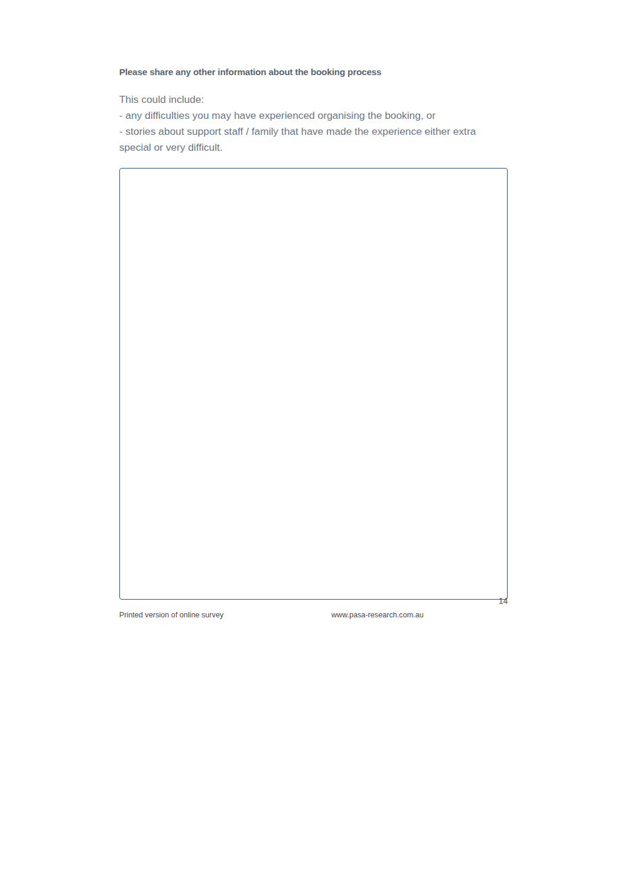Please share any other information about the booking process
This could include:
- any difficulties you may have experienced organising the booking, or
- stories about support staff / family that have made the experience either extra special or very difficult.
14
Printed version of online survey
www.pasa-research.com.au